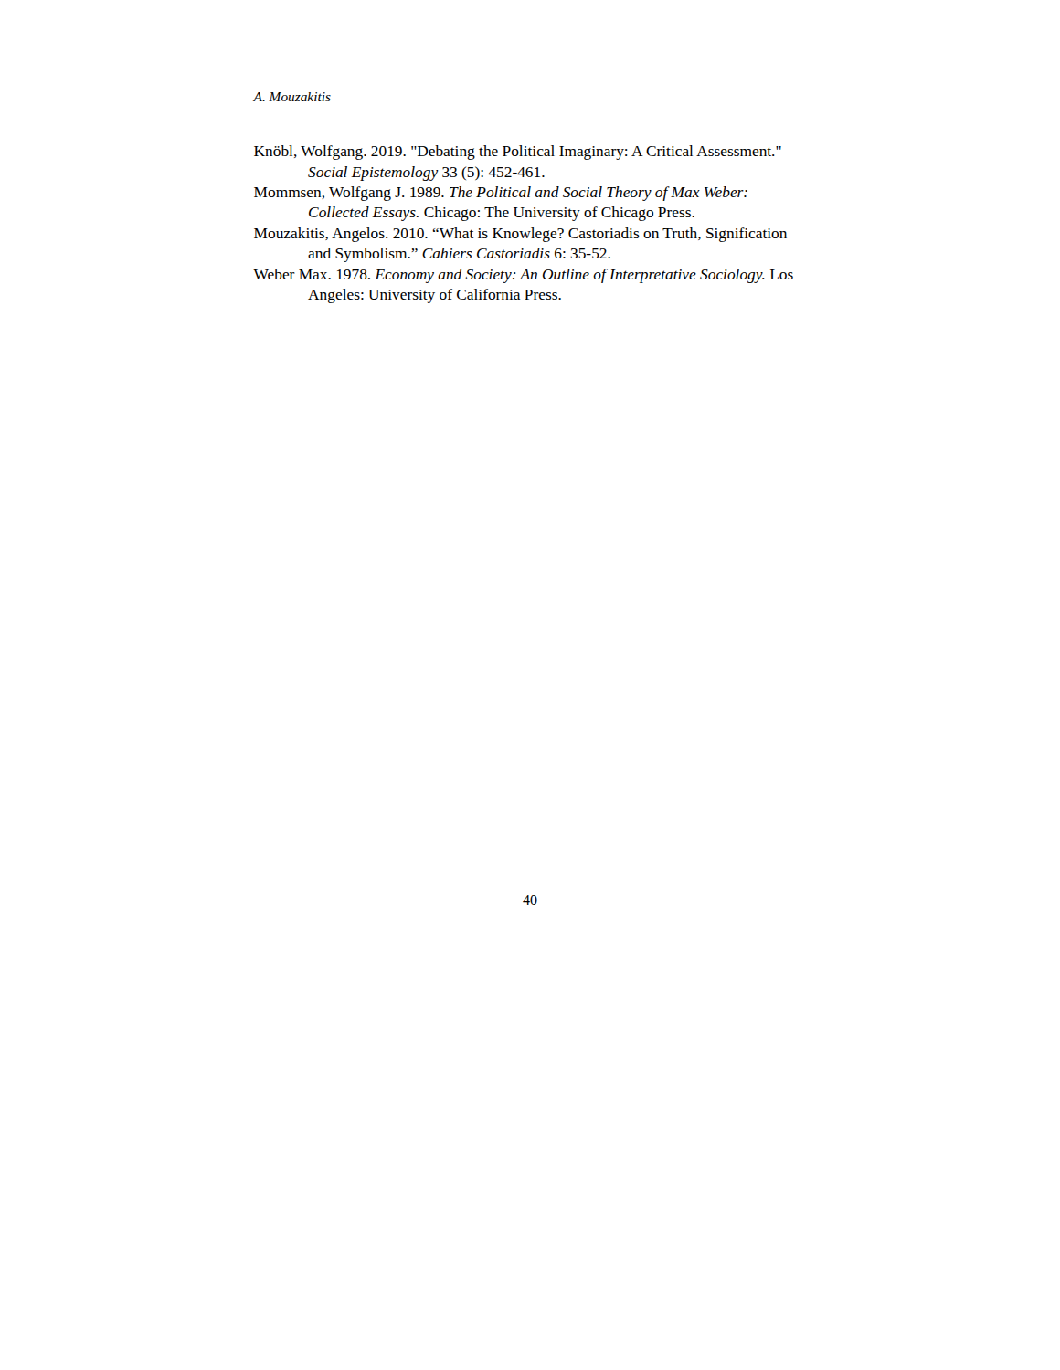A. Mouzakitis
Knöbl, Wolfgang. 2019. "Debating the Political Imaginary: A Critical Assessment." Social Epistemology 33 (5): 452-461.
Mommsen, Wolfgang J. 1989. The Political and Social Theory of Max Weber: Collected Essays. Chicago: The University of Chicago Press.
Mouzakitis, Angelos. 2010. “What is Knowlege? Castoriadis on Truth, Signification and Symbolism.” Cahiers Castoriadis 6: 35-52.
Weber Max. 1978. Economy and Society: An Outline of Interpretative Sociology. Los Angeles: University of California Press.
40